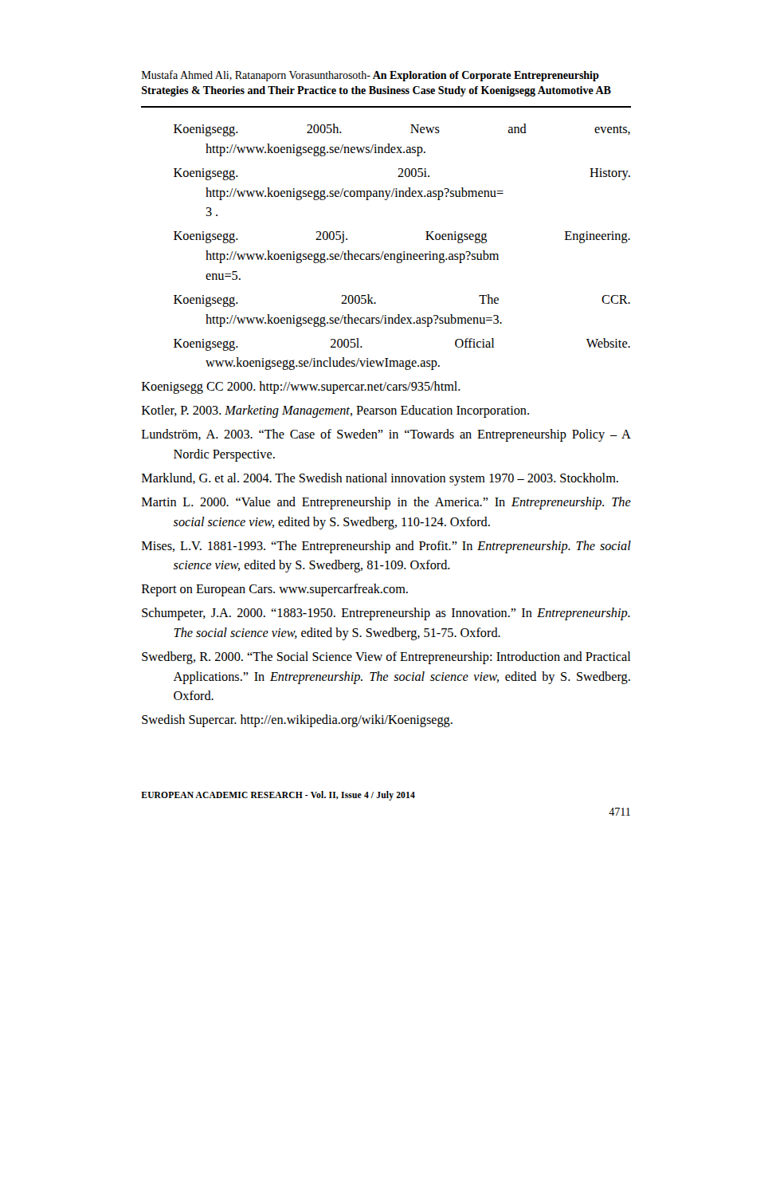Mustafa Ahmed Ali, Ratanaporn Vorasuntharosoth- An Exploration of Corporate Entrepreneurship Strategies & Theories and Their Practice to the Business Case Study of Koenigsegg Automotive AB
Koenigsegg. 2005h. News and events, http://www.koenigsegg.se/news/index.asp.
Koenigsegg. 2005i. History. http://www.koenigsegg.se/company/index.asp?submenu= 3 .
Koenigsegg. 2005j. Koenigsegg Engineering. http://www.koenigsegg.se/thecars/engineering.asp?subm enu=5.
Koenigsegg. 2005k. The CCR. http://www.koenigsegg.se/thecars/index.asp?submenu=3.
Koenigsegg. 2005l. Official Website. www.koenigsegg.se/includes/viewImage.asp.
Koenigsegg CC 2000. http://www.supercar.net/cars/935/html.
Kotler, P. 2003. Marketing Management, Pearson Education Incorporation.
Lundström, A. 2003. “The Case of Sweden” in “Towards an Entrepreneurship Policy – A Nordic Perspective.
Marklund, G. et al. 2004. The Swedish national innovation system 1970 – 2003. Stockholm.
Martin L. 2000. “Value and Entrepreneurship in the America.” In Entrepreneurship. The social science view, edited by S. Swedberg, 110-124. Oxford.
Mises, L.V. 1881-1993. “The Entrepreneurship and Profit.” In Entrepreneurship. The social science view, edited by S. Swedberg, 81-109. Oxford.
Report on European Cars. www.supercarfreak.com.
Schumpeter, J.A. 2000. “1883-1950. Entrepreneurship as Innovation.” In Entrepreneurship. The social science view, edited by S. Swedberg, 51-75. Oxford.
Swedberg, R. 2000. “The Social Science View of Entrepreneurship: Introduction and Practical Applications.” In Entrepreneurship. The social science view, edited by S. Swedberg. Oxford.
Swedish Supercar. http://en.wikipedia.org/wiki/Koenigsegg.
EUROPEAN ACADEMIC RESEARCH - Vol. II, Issue 4 / July 2014
4711